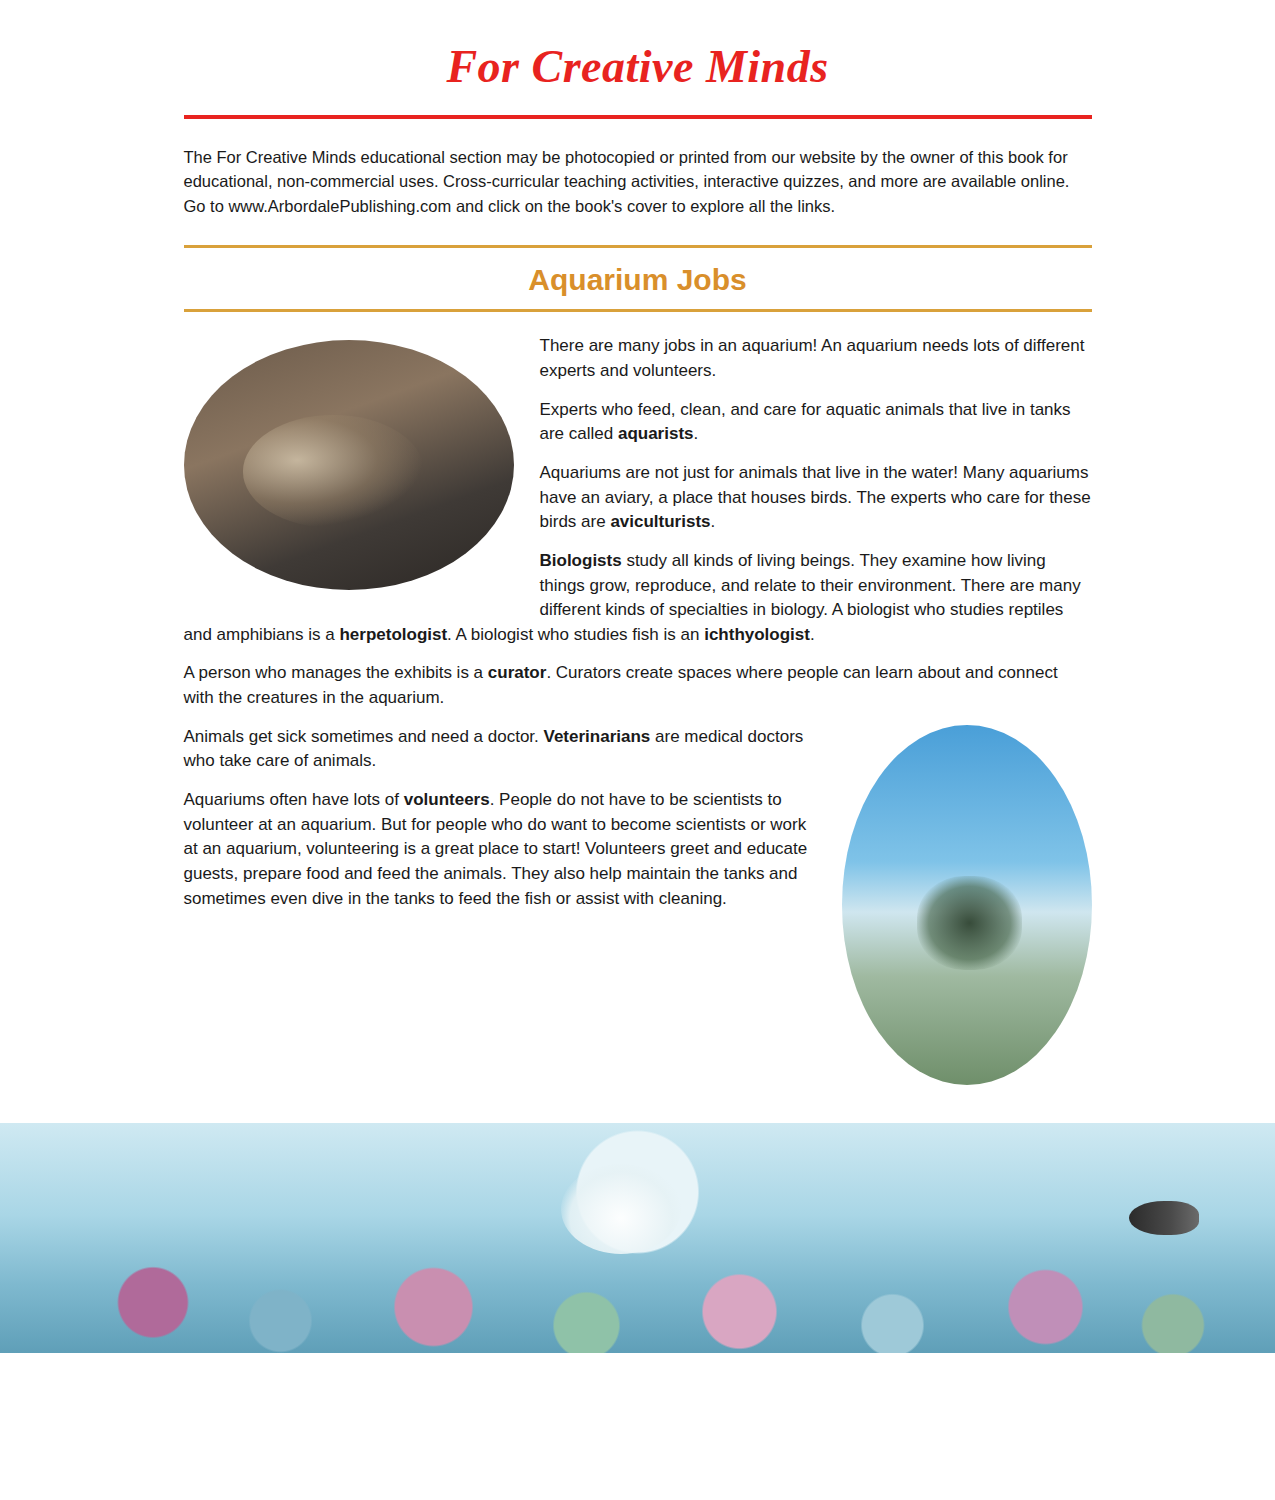For Creative Minds
The For Creative Minds educational section may be photocopied or printed from our website by the owner of this book for educational, non-commercial uses. Cross-curricular teaching activities, interactive quizzes, and more are available online. Go to www.ArbordalePublishing.com and click on the book's cover to explore all the links.
Aquarium Jobs
There are many jobs in an aquarium! An aquarium needs lots of different experts and volunteers.
Experts who feed, clean, and care for aquatic animals that live in tanks are called aquarists.
Aquariums are not just for animals that live in the water! Many aquariums have an aviary, a place that houses birds. The experts who care for these birds are aviculturists.
Biologists study all kinds of living beings. They examine how living things grow, reproduce, and relate to their environment. There are many different kinds of specialties in biology. A biologist who studies reptiles and amphibians is a herpetologist. A biologist who studies fish is an ichthyologist.
A person who manages the exhibits is a curator. Curators create spaces where people can learn about and connect with the creatures in the aquarium.
Animals get sick sometimes and need a doctor. Veterinarians are medical doctors who take care of animals.
Aquariums often have lots of volunteers. People do not have to be scientists to volunteer at an aquarium. But for people who do want to become scientists or work at an aquarium, volunteering is a great place to start! Volunteers greet and educate guests, prepare food and feed the animals. They also help maintain the tanks and sometimes even dive in the tanks to feed the fish or assist with cleaning.